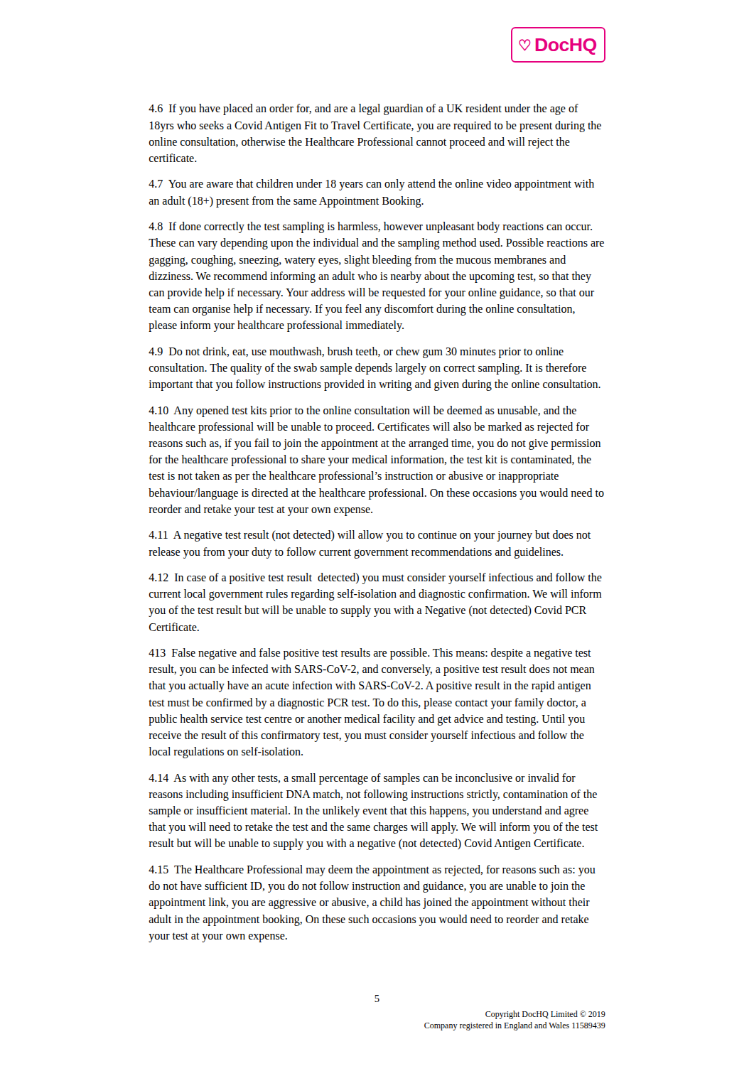♡DocHQ
4.6 If you have placed an order for, and are a legal guardian of a UK resident under the age of 18yrs who seeks a Covid Antigen Fit to Travel Certificate, you are required to be present during the online consultation, otherwise the Healthcare Professional cannot proceed and will reject the certificate.
4.7 You are aware that children under 18 years can only attend the online video appointment with an adult (18+) present from the same Appointment Booking.
4.8 If done correctly the test sampling is harmless, however unpleasant body reactions can occur. These can vary depending upon the individual and the sampling method used. Possible reactions are gagging, coughing, sneezing, watery eyes, slight bleeding from the mucous membranes and dizziness. We recommend informing an adult who is nearby about the upcoming test, so that they can provide help if necessary. Your address will be requested for your online guidance, so that our team can organise help if necessary. If you feel any discomfort during the online consultation, please inform your healthcare professional immediately.
4.9 Do not drink, eat, use mouthwash, brush teeth, or chew gum 30 minutes prior to online consultation. The quality of the swab sample depends largely on correct sampling. It is therefore important that you follow instructions provided in writing and given during the online consultation.
4.10 Any opened test kits prior to the online consultation will be deemed as unusable, and the healthcare professional will be unable to proceed. Certificates will also be marked as rejected for reasons such as, if you fail to join the appointment at the arranged time, you do not give permission for the healthcare professional to share your medical information, the test kit is contaminated, the test is not taken as per the healthcare professional’s instruction or abusive or inappropriate behaviour/language is directed at the healthcare professional. On these occasions you would need to reorder and retake your test at your own expense.
4.11 A negative test result (not detected) will allow you to continue on your journey but does not release you from your duty to follow current government recommendations and guidelines.
4.12 In case of a positive test result detected) you must consider yourself infectious and follow the current local government rules regarding self-isolation and diagnostic confirmation. We will inform you of the test result but will be unable to supply you with a Negative (not detected) Covid PCR Certificate.
413 False negative and false positive test results are possible. This means: despite a negative test result, you can be infected with SARS-CoV-2, and conversely, a positive test result does not mean that you actually have an acute infection with SARS-CoV-2. A positive result in the rapid antigen test must be confirmed by a diagnostic PCR test. To do this, please contact your family doctor, a public health service test centre or another medical facility and get advice and testing. Until you receive the result of this confirmatory test, you must consider yourself infectious and follow the local regulations on self-isolation.
4.14 As with any other tests, a small percentage of samples can be inconclusive or invalid for reasons including insufficient DNA match, not following instructions strictly, contamination of the sample or insufficient material. In the unlikely event that this happens, you understand and agree that you will need to retake the test and the same charges will apply. We will inform you of the test result but will be unable to supply you with a negative (not detected) Covid Antigen Certificate.
4.15 The Healthcare Professional may deem the appointment as rejected, for reasons such as: you do not have sufficient ID, you do not follow instruction and guidance, you are unable to join the appointment link, you are aggressive or abusive, a child has joined the appointment without their adult in the appointment booking, On these such occasions you would need to reorder and retake your test at your own expense.
5
Copyright DocHQ Limited © 2019
Company registered in England and Wales 11589439